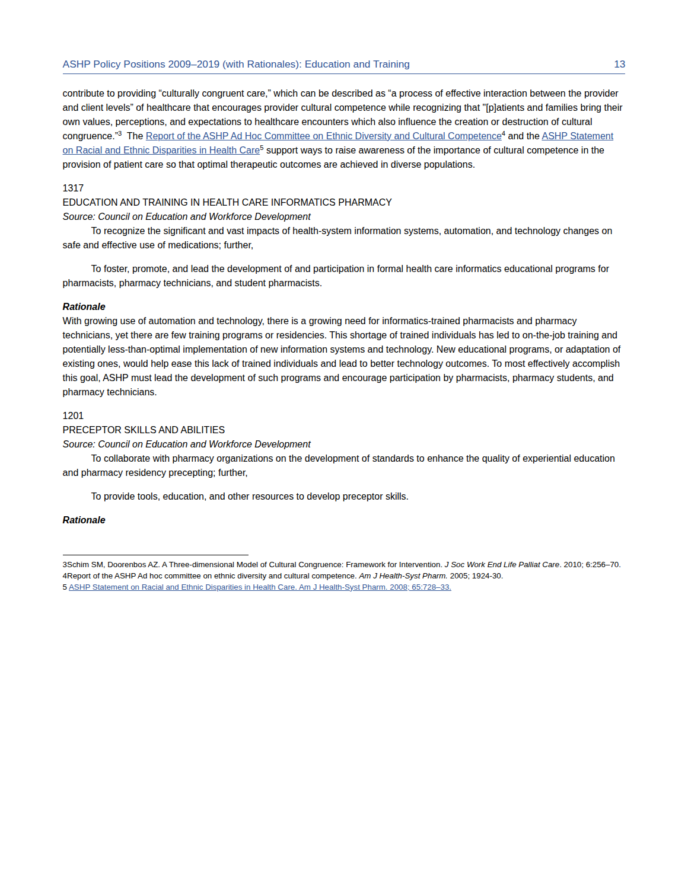ASHP Policy Positions 2009–2019 (with Rationales): Education and Training 13
contribute to providing “culturally congruent care,” which can be described as “a process of effective interaction between the provider and client levels” of healthcare that encourages provider cultural competence while recognizing that "[p]atients and families bring their own values, perceptions, and expectations to healthcare encounters which also influence the creation or destruction of cultural congruence.”3 The Report of the ASHP Ad Hoc Committee on Ethnic Diversity and Cultural Competence4 and the ASHP Statement on Racial and Ethnic Disparities in Health Care5 support ways to raise awareness of the importance of cultural competence in the provision of patient care so that optimal therapeutic outcomes are achieved in diverse populations.
1317
EDUCATION AND TRAINING IN HEALTH CARE INFORMATICS PHARMACY
Source: Council on Education and Workforce Development
To recognize the significant and vast impacts of health-system information systems, automation, and technology changes on safe and effective use of medications; further,
To foster, promote, and lead the development of and participation in formal health care informatics educational programs for pharmacists, pharmacy technicians, and student pharmacists.
Rationale
With growing use of automation and technology, there is a growing need for informatics-trained pharmacists and pharmacy technicians, yet there are few training programs or residencies. This shortage of trained individuals has led to on-the-job training and potentially less-than-optimal implementation of new information systems and technology. New educational programs, or adaptation of existing ones, would help ease this lack of trained individuals and lead to better technology outcomes. To most effectively accomplish this goal, ASHP must lead the development of such programs and encourage participation by pharmacists, pharmacy students, and pharmacy technicians.
1201
PRECEPTOR SKILLS AND ABILITIES
Source: Council on Education and Workforce Development
To collaborate with pharmacy organizations on the development of standards to enhance the quality of experiential education and pharmacy residency precepting; further,
To provide tools, education, and other resources to develop preceptor skills.
Rationale
3Schim SM, Doorenbos AZ. A Three-dimensional Model of Cultural Congruence: Framework for Intervention. J Soc Work End Life Palliat Care. 2010; 6:256–70.
4Report of the ASHP Ad hoc committee on ethnic diversity and cultural competence. Am J Health-Syst Pharm. 2005; 1924-30.
5 ASHP Statement on Racial and Ethnic Disparities in Health Care. Am J Health-Syst Pharm. 2008; 65:728–33.